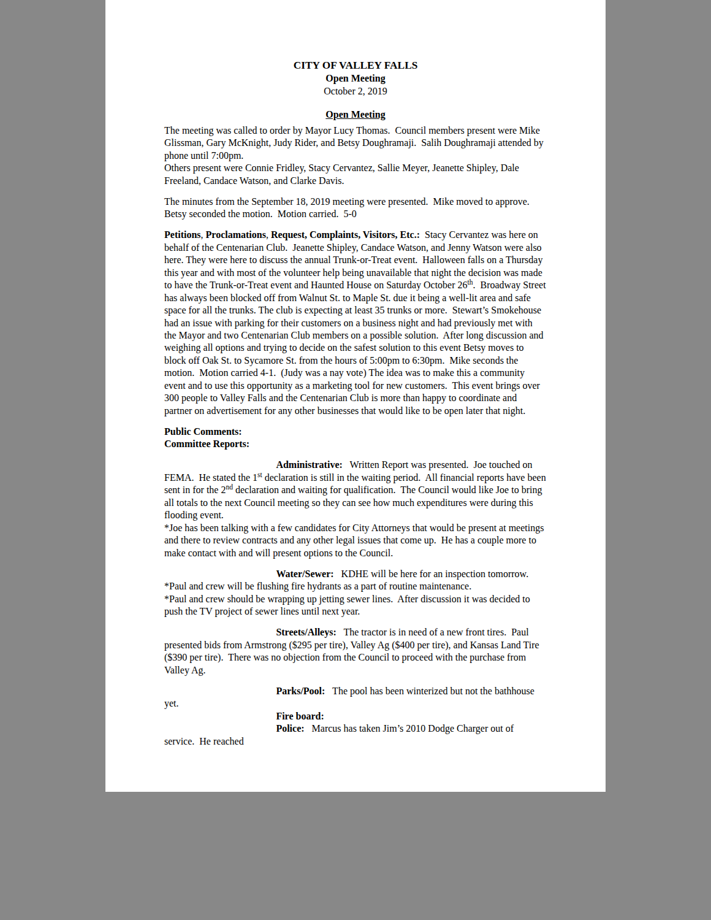CITY OF VALLEY FALLS
Open Meeting
October 2, 2019
Open Meeting
The meeting was called to order by Mayor Lucy Thomas. Council members present were Mike Glissman, Gary McKnight, Judy Rider, and Betsy Doughramaji. Salih Doughramaji attended by phone until 7:00pm.
Others present were Connie Fridley, Stacy Cervantez, Sallie Meyer, Jeanette Shipley, Dale Freeland, Candace Watson, and Clarke Davis.
The minutes from the September 18, 2019 meeting were presented. Mike moved to approve. Betsy seconded the motion. Motion carried. 5-0
Petitions, Proclamations, Request, Complaints, Visitors, Etc.: Stacy Cervantez was here on behalf of the Centenarian Club. Jeanette Shipley, Candace Watson, and Jenny Watson were also here. They were here to discuss the annual Trunk-or-Treat event. Halloween falls on a Thursday this year and with most of the volunteer help being unavailable that night the decision was made to have the Trunk-or-Treat event and Haunted House on Saturday October 26th. Broadway Street has always been blocked off from Walnut St. to Maple St. due it being a well-lit area and safe space for all the trunks. The club is expecting at least 35 trunks or more. Stewart’s Smokehouse had an issue with parking for their customers on a business night and had previously met with the Mayor and two Centenarian Club members on a possible solution. After long discussion and weighing all options and trying to decide on the safest solution to this event Betsy moves to block off Oak St. to Sycamore St. from the hours of 5:00pm to 6:30pm. Mike seconds the motion. Motion carried 4-1. (Judy was a nay vote) The idea was to make this a community event and to use this opportunity as a marketing tool for new customers. This event brings over 300 people to Valley Falls and the Centenarian Club is more than happy to coordinate and partner on advertisement for any other businesses that would like to be open later that night.
Public Comments:
Committee Reports:
Administrative: Written Report was presented. Joe touched on FEMA. He stated the 1st declaration is still in the waiting period. All financial reports have been sent in for the 2nd declaration and waiting for qualification. The Council would like Joe to bring all totals to the next Council meeting so they can see how much expenditures were during this flooding event.
*Joe has been talking with a few candidates for City Attorneys that would be present at meetings and there to review contracts and any other legal issues that come up. He has a couple more to make contact with and will present options to the Council.
Water/Sewer: KDHE will be here for an inspection tomorrow.
*Paul and crew will be flushing fire hydrants as a part of routine maintenance.
*Paul and crew should be wrapping up jetting sewer lines. After discussion it was decided to push the TV project of sewer lines until next year.
Streets/Alleys: The tractor is in need of a new front tires. Paul presented bids from Armstrong ($295 per tire), Valley Ag ($400 per tire), and Kansas Land Tire ($390 per tire). There was no objection from the Council to proceed with the purchase from Valley Ag.
Parks/Pool: The pool has been winterized but not the bathhouse yet.
Fire board:
Police: Marcus has taken Jim’s 2010 Dodge Charger out of service. He reached